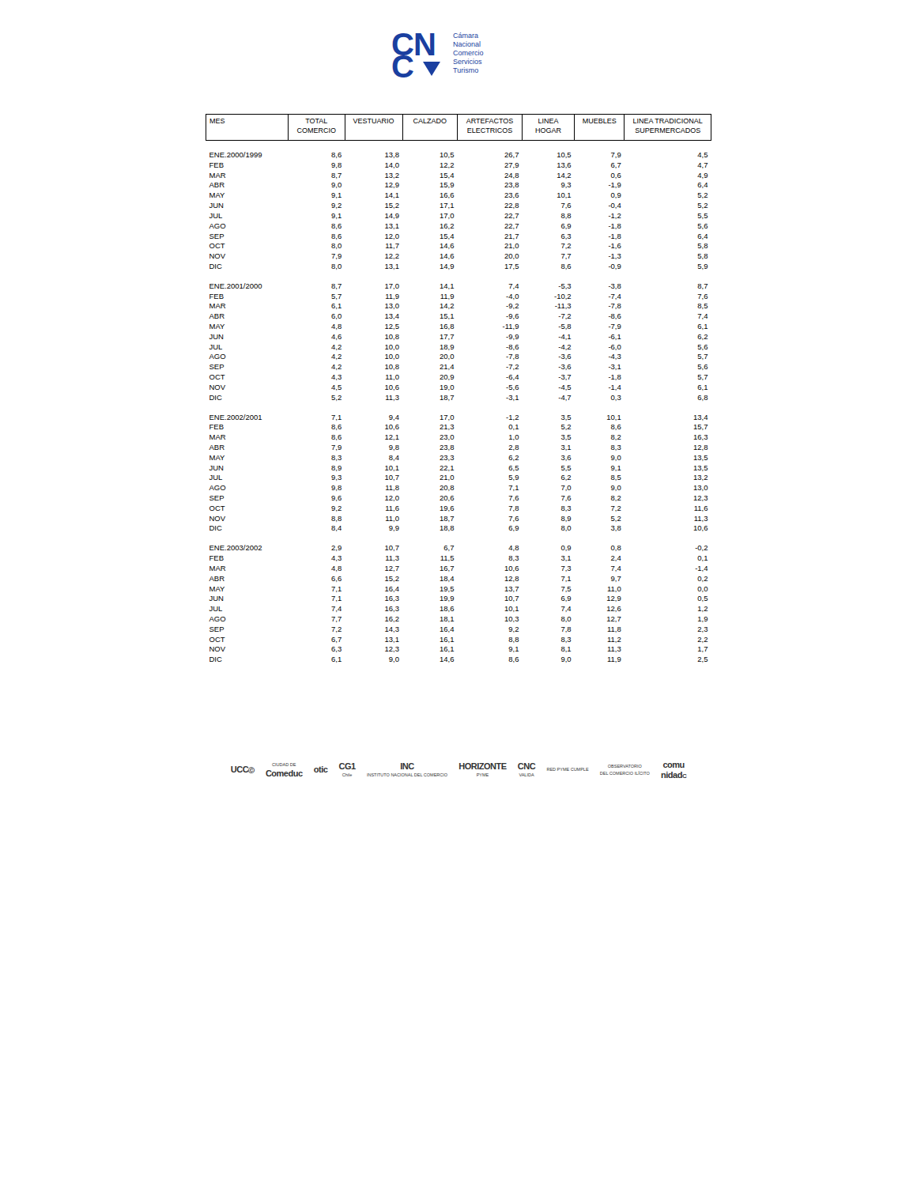C N C Cámara Nacional Comercio Servicios Turismo
| MES | TOTAL COMERCIO | VESTUARIO | CALZADO | ARTEFACTOS ELECTRICOS | LINEA HOGAR | MUEBLES | LINEA TRADICIONAL SUPERMERCADOS |
| --- | --- | --- | --- | --- | --- | --- | --- |
| ENE.2000/1999 | 8,6 | 13,8 | 10,5 | 26,7 | 10,5 | 7,9 | 4,5 |
| FEB | 9,8 | 14,0 | 12,2 | 27,9 | 13,6 | 6,7 | 4,7 |
| MAR | 8,7 | 13,2 | 15,4 | 24,8 | 14,2 | 0,6 | 4,9 |
| ABR | 9,0 | 12,9 | 15,9 | 23,8 | 9,3 | -1,9 | 6,4 |
| MAY | 9,1 | 14,1 | 16,6 | 23,6 | 10,1 | 0,9 | 5,2 |
| JUN | 9,2 | 15,2 | 17,1 | 22,8 | 7,6 | -0,4 | 5,2 |
| JUL | 9,1 | 14,9 | 17,0 | 22,7 | 8,8 | -1,2 | 5,5 |
| AGO | 8,6 | 13,1 | 16,2 | 22,7 | 6,9 | -1,8 | 5,6 |
| SEP | 8,6 | 12,0 | 15,4 | 21,7 | 6,3 | -1,8 | 6,4 |
| OCT | 8,0 | 11,7 | 14,6 | 21,0 | 7,2 | -1,6 | 5,8 |
| NOV | 7,9 | 12,2 | 14,6 | 20,0 | 7,7 | -1,3 | 5,8 |
| DIC | 8,0 | 13,1 | 14,9 | 17,5 | 8,6 | -0,9 | 5,9 |
| ENE.2001/2000 | 8,7 | 17,0 | 14,1 | 7,4 | -5,3 | -3,8 | 8,7 |
| FEB | 5,7 | 11,9 | 11,9 | -4,0 | -10,2 | -7,4 | 7,6 |
| MAR | 6,1 | 13,0 | 14,2 | -9,2 | -11,3 | -7,8 | 8,5 |
| ABR | 6,0 | 13,4 | 15,1 | -9,6 | -7,2 | -8,6 | 7,4 |
| MAY | 4,8 | 12,5 | 16,8 | -11,9 | -5,8 | -7,9 | 6,1 |
| JUN | 4,6 | 10,8 | 17,7 | -9,9 | -4,1 | -6,1 | 6,2 |
| JUL | 4,2 | 10,0 | 18,9 | -8,6 | -4,2 | -6,0 | 5,6 |
| AGO | 4,2 | 10,0 | 20,0 | -7,8 | -3,6 | -4,3 | 5,7 |
| SEP | 4,2 | 10,8 | 21,4 | -7,2 | -3,6 | -3,1 | 5,6 |
| OCT | 4,3 | 11,0 | 20,9 | -6,4 | -3,7 | -1,8 | 5,7 |
| NOV | 4,5 | 10,6 | 19,0 | -5,6 | -4,5 | -1,4 | 6,1 |
| DIC | 5,2 | 11,3 | 18,7 | -3,1 | -4,7 | 0,3 | 6,8 |
| ENE.2002/2001 | 7,1 | 9,4 | 17,0 | -1,2 | 3,5 | 10,1 | 13,4 |
| FEB | 8,6 | 10,6 | 21,3 | 0,1 | 5,2 | 8,6 | 15,7 |
| MAR | 8,6 | 12,1 | 23,0 | 1,0 | 3,5 | 8,2 | 16,3 |
| ABR | 7,9 | 9,8 | 23,8 | 2,8 | 3,1 | 8,3 | 12,8 |
| MAY | 8,3 | 8,4 | 23,3 | 6,2 | 3,6 | 9,0 | 13,5 |
| JUN | 8,9 | 10,1 | 22,1 | 6,5 | 5,5 | 9,1 | 13,5 |
| JUL | 9,3 | 10,7 | 21,0 | 5,9 | 6,2 | 8,5 | 13,2 |
| AGO | 9,8 | 11,8 | 20,8 | 7,1 | 7,0 | 9,0 | 13,0 |
| SEP | 9,6 | 12,0 | 20,6 | 7,6 | 7,6 | 8,2 | 12,3 |
| OCT | 9,2 | 11,6 | 19,6 | 7,8 | 8,3 | 7,2 | 11,6 |
| NOV | 8,8 | 11,0 | 18,7 | 7,6 | 8,9 | 5,2 | 11,3 |
| DIC | 8,4 | 9,9 | 18,8 | 6,9 | 8,0 | 3,8 | 10,6 |
| ENE.2003/2002 | 2,9 | 10,7 | 6,7 | 4,8 | 0,9 | 0,8 | -0,2 |
| FEB | 4,3 | 11,3 | 11,5 | 8,3 | 3,1 | 2,4 | 0,1 |
| MAR | 4,8 | 12,7 | 16,7 | 10,6 | 7,3 | 7,4 | -1,4 |
| ABR | 6,6 | 15,2 | 18,4 | 12,8 | 7,1 | 9,7 | 0,2 |
| MAY | 7,1 | 16,4 | 19,5 | 13,7 | 7,5 | 11,0 | 0,0 |
| JUN | 7,1 | 16,3 | 19,9 | 10,7 | 6,9 | 12,9 | 0,5 |
| JUL | 7,4 | 16,3 | 18,6 | 10,1 | 7,4 | 12,6 | 1,2 |
| AGO | 7,7 | 16,2 | 18,1 | 10,3 | 8,0 | 12,7 | 1,9 |
| SEP | 7,2 | 14,3 | 16,4 | 9,2 | 7,8 | 11,8 | 2,3 |
| OCT | 6,7 | 13,1 | 16,1 | 8,8 | 8,3 | 11,2 | 2,2 |
| NOV | 6,3 | 12,3 | 16,1 | 9,1 | 8,1 | 11,3 | 1,7 |
| DIC | 6,1 | 9,0 | 14,6 | 8,6 | 9,0 | 11,9 | 2,5 |
UCCⒸ CIUDAD DE
Comeduc otic CG1
Chile INC
INSTITUTO NACIONAL DEL COMERCIO HORIZONTE
PYME CNC
VALIDA RED PYME CUMPLE OBSERVATORIO
DEL COMERCIO ILÍCITO comu
nidadC